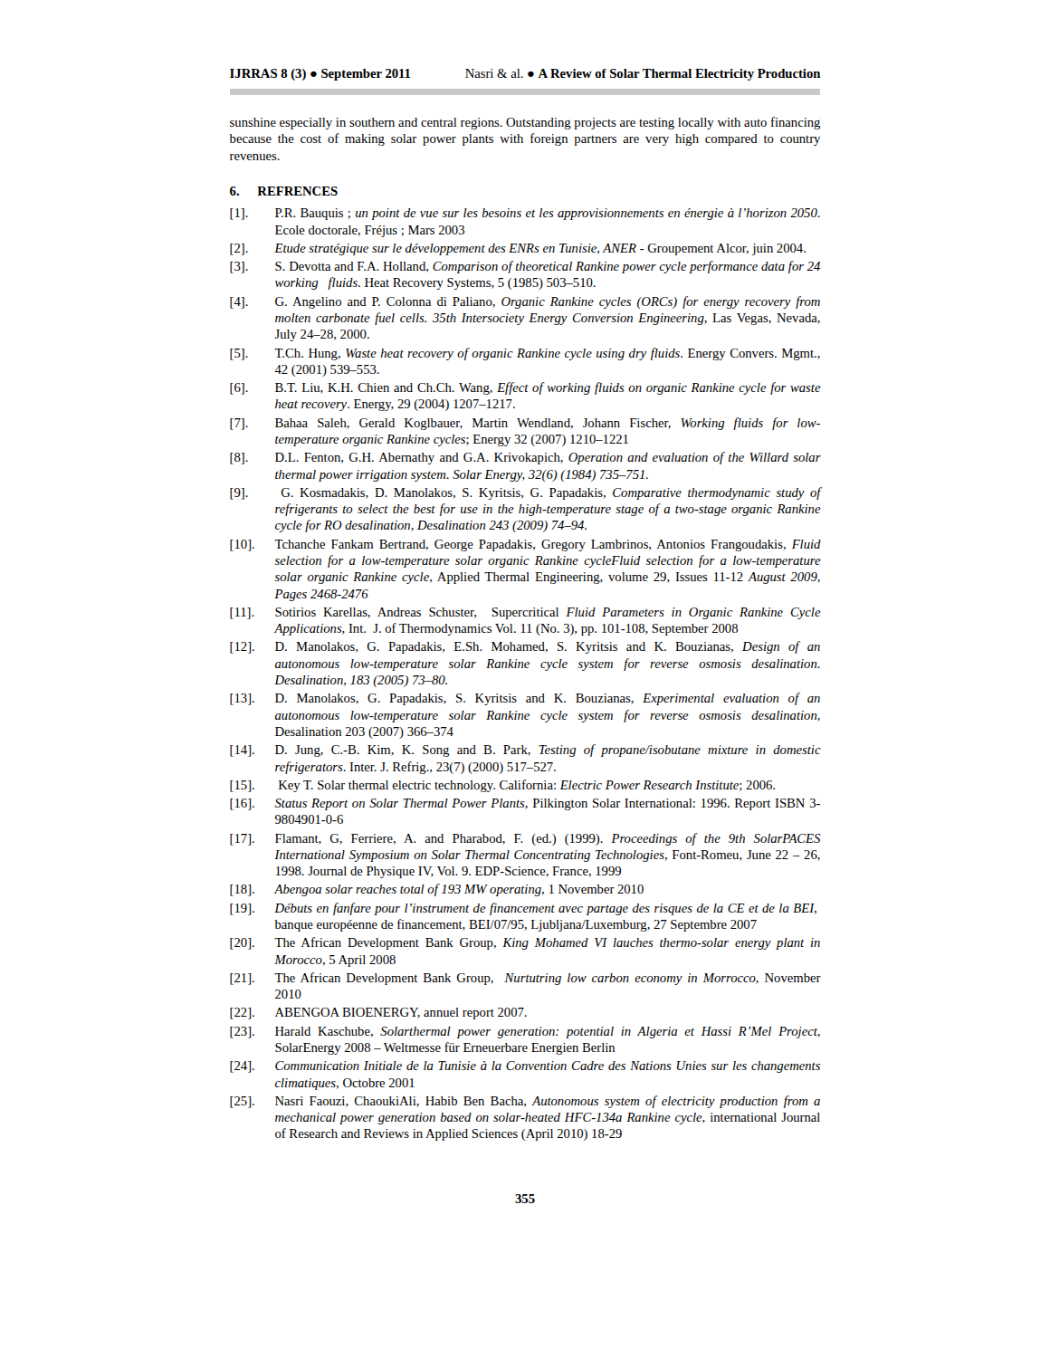IJRRAS 8 (3) ● September 2011
Nasri & al. ● A Review of Solar Thermal Electricity Production
sunshine especially in southern and central regions. Outstanding projects are testing locally with auto financing because the cost of making solar power plants with foreign partners are very high compared to country revenues.
6. REFRENCES
[1]. P.R. Bauquis ; un point de vue sur les besoins et les approvisionnements en énergie à l’horizon 2050. Ecole doctorale, Fréjus ; Mars 2003
[2]. Etude stratégique sur le développement des ENRs en Tunisie, ANER - Groupement Alcor, juin 2004.
[3]. S. Devotta and F.A. Holland, Comparison of theoretical Rankine power cycle performance data for 24 working fluids. Heat Recovery Systems, 5 (1985) 503–510.
[4]. G. Angelino and P. Colonna di Paliano, Organic Rankine cycles (ORCs) for energy recovery from molten carbonate fuel cells. 35th Intersociety Energy Conversion Engineering, Las Vegas, Nevada, July 24–28, 2000.
[5]. T.Ch. Hung, Waste heat recovery of organic Rankine cycle using dry fluids. Energy Convers. Mgmt., 42 (2001) 539–553.
[6]. B.T. Liu, K.H. Chien and Ch.Ch. Wang, Effect of working fluids on organic Rankine cycle for waste heat recovery. Energy, 29 (2004) 1207–1217.
[7]. Bahaa Saleh, Gerald Koglbauer, Martin Wendland, Johann Fischer, Working fluids for low-temperature organic Rankine cycles; Energy 32 (2007) 1210–1221
[8]. D.L. Fenton, G.H. Abernathy and G.A. Krivokapich, Operation and evaluation of the Willard solar thermal power irrigation system. Solar Energy, 32(6) (1984) 735–751.
[9]. G. Kosmadakis, D. Manolakos, S. Kyritsis, G. Papadakis, Comparative thermodynamic study of refrigerants to select the best for use in the high-temperature stage of a two-stage organic Rankine cycle for RO desalination, Desalination 243 (2009) 74–94.
[10]. Tchanche Fankam Bertrand, George Papadakis, Gregory Lambrinos, Antonios Frangoudakis, Fluid selection for a low-temperature solar organic Rankine cycleFluid selection for a low-temperature solar organic Rankine cycle, Applied Thermal Engineering, volume 29, Issues 11-12 August 2009, Pages 2468-2476
[11]. Sotirios Karellas, Andreas Schuster, Supercritical Fluid Parameters in Organic Rankine Cycle Applications, Int. J. of Thermodynamics Vol. 11 (No. 3), pp. 101-108, September 2008
[12]. D. Manolakos, G. Papadakis, E.Sh. Mohamed, S. Kyritsis and K. Bouzianas, Design of an autonomous low-temperature solar Rankine cycle system for reverse osmosis desalination. Desalination, 183 (2005) 73–80.
[13]. D. Manolakos, G. Papadakis, S. Kyritsis and K. Bouzianas, Experimental evaluation of an autonomous low-temperature solar Rankine cycle system for reverse osmosis desalination, Desalination 203 (2007) 366–374
[14]. D. Jung, C.-B. Kim, K. Song and B. Park, Testing of propane/isobutane mixture in domestic refrigerators. Inter. J. Refrig., 23(7) (2000) 517–527.
[15]. Key T. Solar thermal electric technology. California: Electric Power Research Institute; 2006.
[16]. Status Report on Solar Thermal Power Plants, Pilkington Solar International: 1996. Report ISBN 3-9804901-0-6
[17]. Flamant, G, Ferriere, A. and Pharabod, F. (ed.) (1999). Proceedings of the 9th SolarPACES International Symposium on Solar Thermal Concentrating Technologies, Font-Romeu, June 22 – 26, 1998. Journal de Physique IV, Vol. 9. EDP-Science, France, 1999
[18]. Abengoa solar reaches total of 193 MW operating, 1 November 2010
[19]. Débuts en fanfare pour l’instrument de financement avec partage des risques de la CE et de la BEI, banque européenne de financement, BEI/07/95, Ljubljana/Luxemburg, 27 Septembre 2007
[20]. The African Development Bank Group, King Mohamed VI lauches thermo-solar energy plant in Morocco, 5 April 2008
[21]. The African Development Bank Group, Nurtutring low carbon economy in Morrocco, November 2010
[22]. ABENGOA BIOENERGY, annuel report 2007.
[23]. Harald Kaschube, Solarthermal power generation: potential in Algeria et Hassi R’Mel Project, SolarEnergy 2008 – Weltmesse für Erneuerbare Energien Berlin
[24]. Communication Initiale de la Tunisie à la Convention Cadre des Nations Unies sur les changements climatiques, Octobre 2001
[25]. Nasri Faouzi, ChaoukiAli, Habib Ben Bacha, Autonomous system of electricity production from a mechanical power generation based on solar-heated HFC-134a Rankine cycle, international Journal of Research and Reviews in Applied Sciences (April 2010) 18-29
355